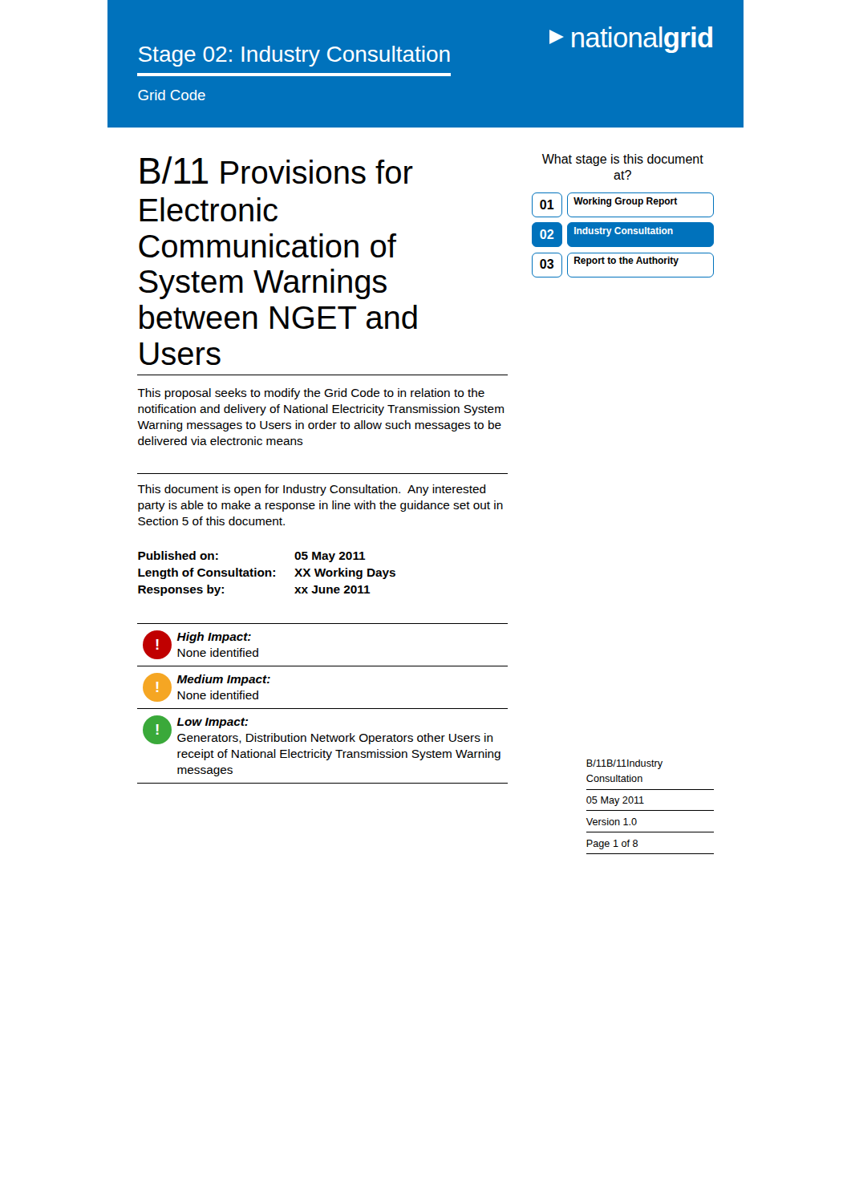national grid
Stage 02: Industry Consultation
Grid Code
B/11 Provisions for Electronic Communication of System Warnings between NGET and Users
This proposal seeks to modify the Grid Code to in relation to the notification and delivery of National Electricity Transmission System Warning messages to Users in order to allow such messages to be delivered via electronic means
This document is open for Industry Consultation. Any interested party is able to make a response in line with the guidance set out in Section 5 of this document.
| Published on: | 05 May 2011 |
| Length of Consultation: | XX Working Days |
| Responses by: | xx June 2011 |
!
High Impact: None identified
!
Medium Impact: None identified
!
Low Impact: Generators, Distribution Network Operators other Users in receipt of National Electricity Transmission System Warning messages
What stage is this document at?
01
Working Group Report
02
Industry Consultation
03
Report to the Authority
B/11B/11Industry Consultation
05 May 2011
Version 1.0
Page 1 of 8